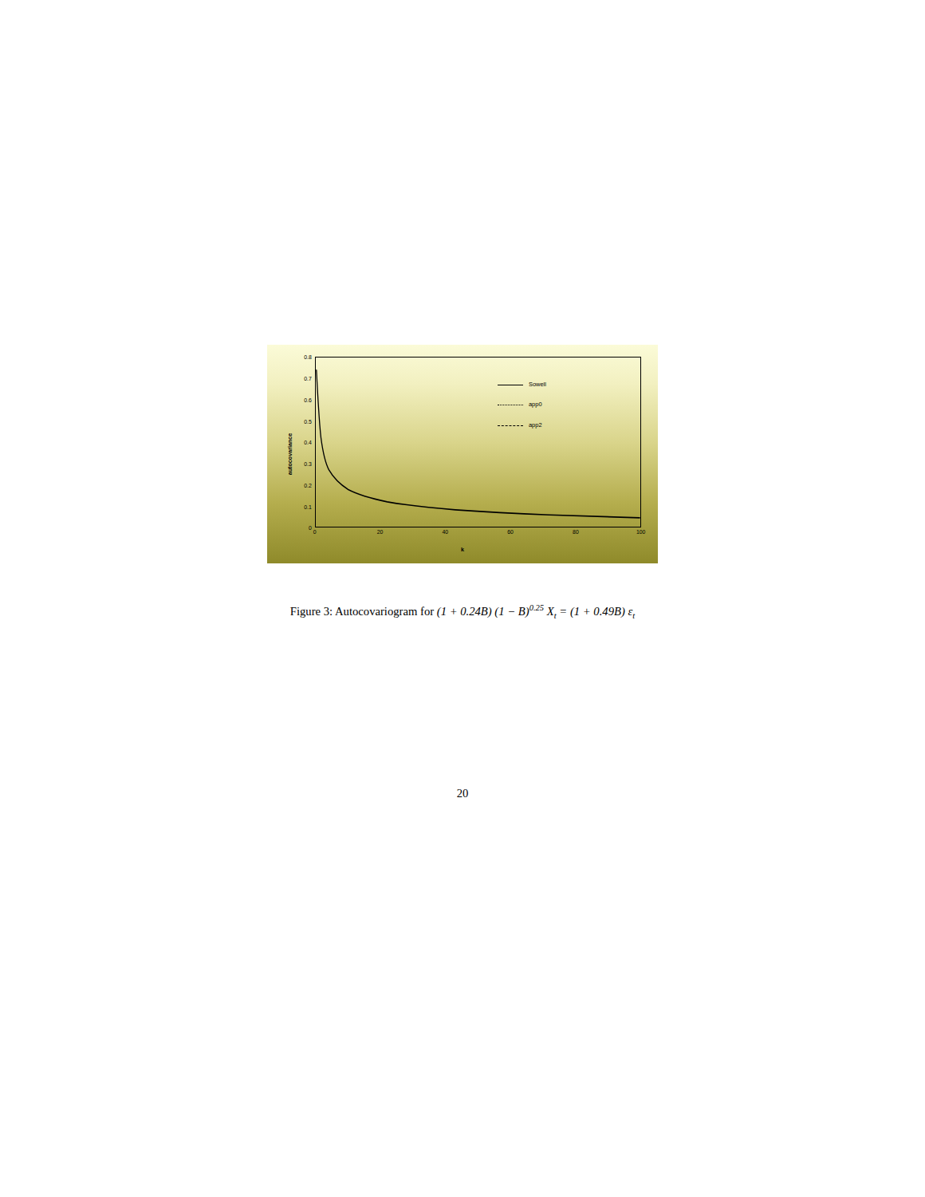autocovariance
0.8 0.7 0.6 0.5 0.4 0.3 0.2 0.1 0
Sowell
app0
app2
0 20 40 60 80 100
k
Figure 3: Autocovariogram for (1 + 0.24B) (1 − B)0.25 Xt = (1 + 0.49B) εt
20